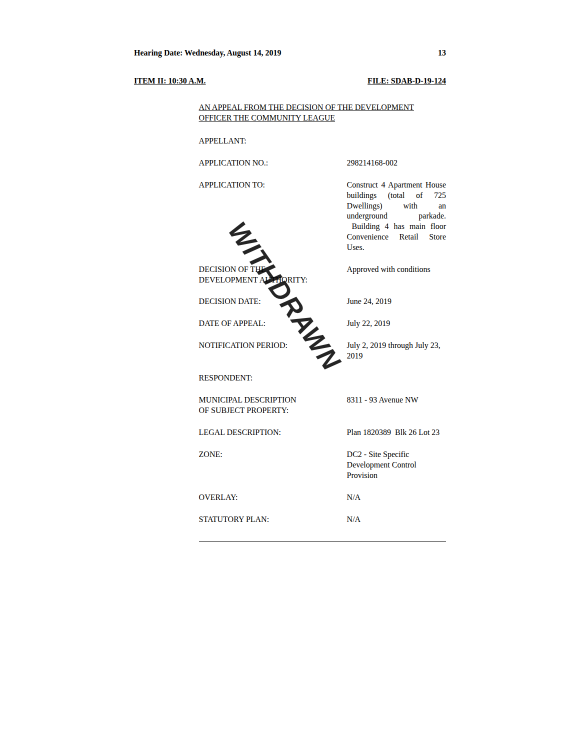Hearing Date: Wednesday, August 14, 2019
13
ITEM II: 10:30 A.M. FILE: SDAB-D-19-124
WITHDRAWN
AN APPEAL FROM THE DECISION OF THE DEVELOPMENT OFFICER THE COMMUNITY LEAGUE
| APPELLANT: | |
| APPLICATION NO.: | 298214168-002 |
| APPLICATION TO: | Construct 4 Apartment House buildings (total of 725 Dwellings) with an underground parkade. Building 4 has main floor Convenience Retail Store Uses. |
| DECISION OF THE DEVELOPMENT AUTHORITY: | Approved with conditions |
| DECISION DATE: | June 24, 2019 |
| DATE OF APPEAL: | July 22, 2019 |
| NOTIFICATION PERIOD: | July 2, 2019 through July 23, 2019 |
| RESPONDENT: | |
| MUNICIPAL DESCRIPTION OF SUBJECT PROPERTY: | 8311 - 93 Avenue NW |
| LEGAL DESCRIPTION: | Plan 1820389 Blk 26 Lot 23 |
| ZONE: | DC2 - Site Specific Development Control Provision |
| OVERLAY: | N/A |
| STATUTORY PLAN: | N/A |